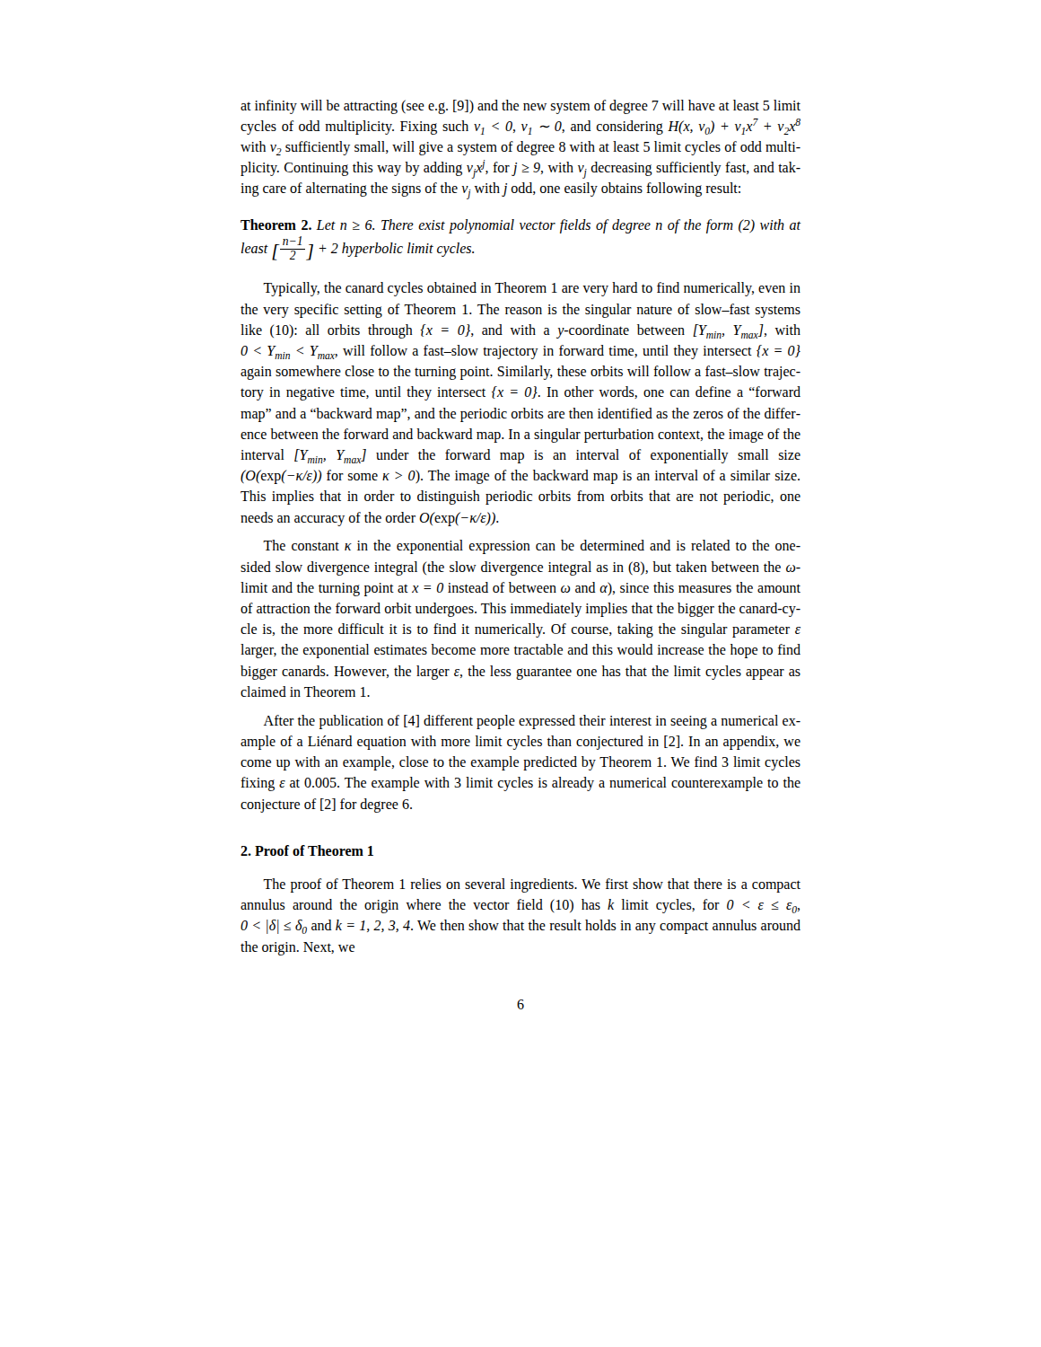at infinity will be attracting (see e.g. [9]) and the new system of degree 7 will have at least 5 limit cycles of odd multiplicity. Fixing such ν1 < 0, ν1 ∼ 0, and considering H(x, ν0) + ν1x7 + ν2x8 with ν2 sufficiently small, will give a system of degree 8 with at least 5 limit cycles of odd multiplicity. Continuing this way by adding νjxj, for j ≥ 9, with νj decreasing sufficiently fast, and taking care of alternating the signs of the νj with j odd, one easily obtains following result:
Theorem 2. Let n ≥ 6. There exist polynomial vector fields of degree n of the form (2) with at least [n−12] + 2 hyperbolic limit cycles.
Typically, the canard cycles obtained in Theorem 1 are very hard to find numerically, even in the very specific setting of Theorem 1. The reason is the singular nature of slow–fast systems like (10): all orbits through {x = 0}, and with a y-coordinate between [Ymin, Ymax], with 0 < Ymin < Ymax, will follow a fast–slow trajectory in forward time, until they intersect {x = 0} again somewhere close to the turning point. Similarly, these orbits will follow a fast–slow trajectory in negative time, until they intersect {x = 0}. In other words, one can define a “forward map” and a “backward map”, and the periodic orbits are then identified as the zeros of the difference between the forward and backward map. In a singular perturbation context, the image of the interval [Ymin, Ymax] under the forward map is an interval of exponentially small size (O(exp(−κ/ε)) for some κ > 0). The image of the backward map is an interval of a similar size. This implies that in order to distinguish periodic orbits from orbits that are not periodic, one needs an accuracy of the order O(exp(−κ/ε)).
The constant κ in the exponential expression can be determined and is related to the one-sided slow divergence integral (the slow divergence integral as in (8), but taken between the ω-limit and the turning point at x = 0 instead of between ω and α), since this measures the amount of attraction the forward orbit undergoes. This immediately implies that the bigger the canard-cycle is, the more difficult it is to find it numerically. Of course, taking the singular parameter ε larger, the exponential estimates become more tractable and this would increase the hope to find bigger canards. However, the larger ε, the less guarantee one has that the limit cycles appear as claimed in Theorem 1.
After the publication of [4] different people expressed their interest in seeing a numerical example of a Liénard equation with more limit cycles than conjectured in [2]. In an appendix, we come up with an example, close to the example predicted by Theorem 1. We find 3 limit cycles fixing ε at 0.005. The example with 3 limit cycles is already a numerical counterexample to the conjecture of [2] for degree 6.
2. Proof of Theorem 1
The proof of Theorem 1 relies on several ingredients. We first show that there is a compact annulus around the origin where the vector field (10) has k limit cycles, for 0 < ε ≤ ε0, 0 < |δ| ≤ δ0 and k = 1, 2, 3, 4. We then show that the result holds in any compact annulus around the origin. Next, we
6